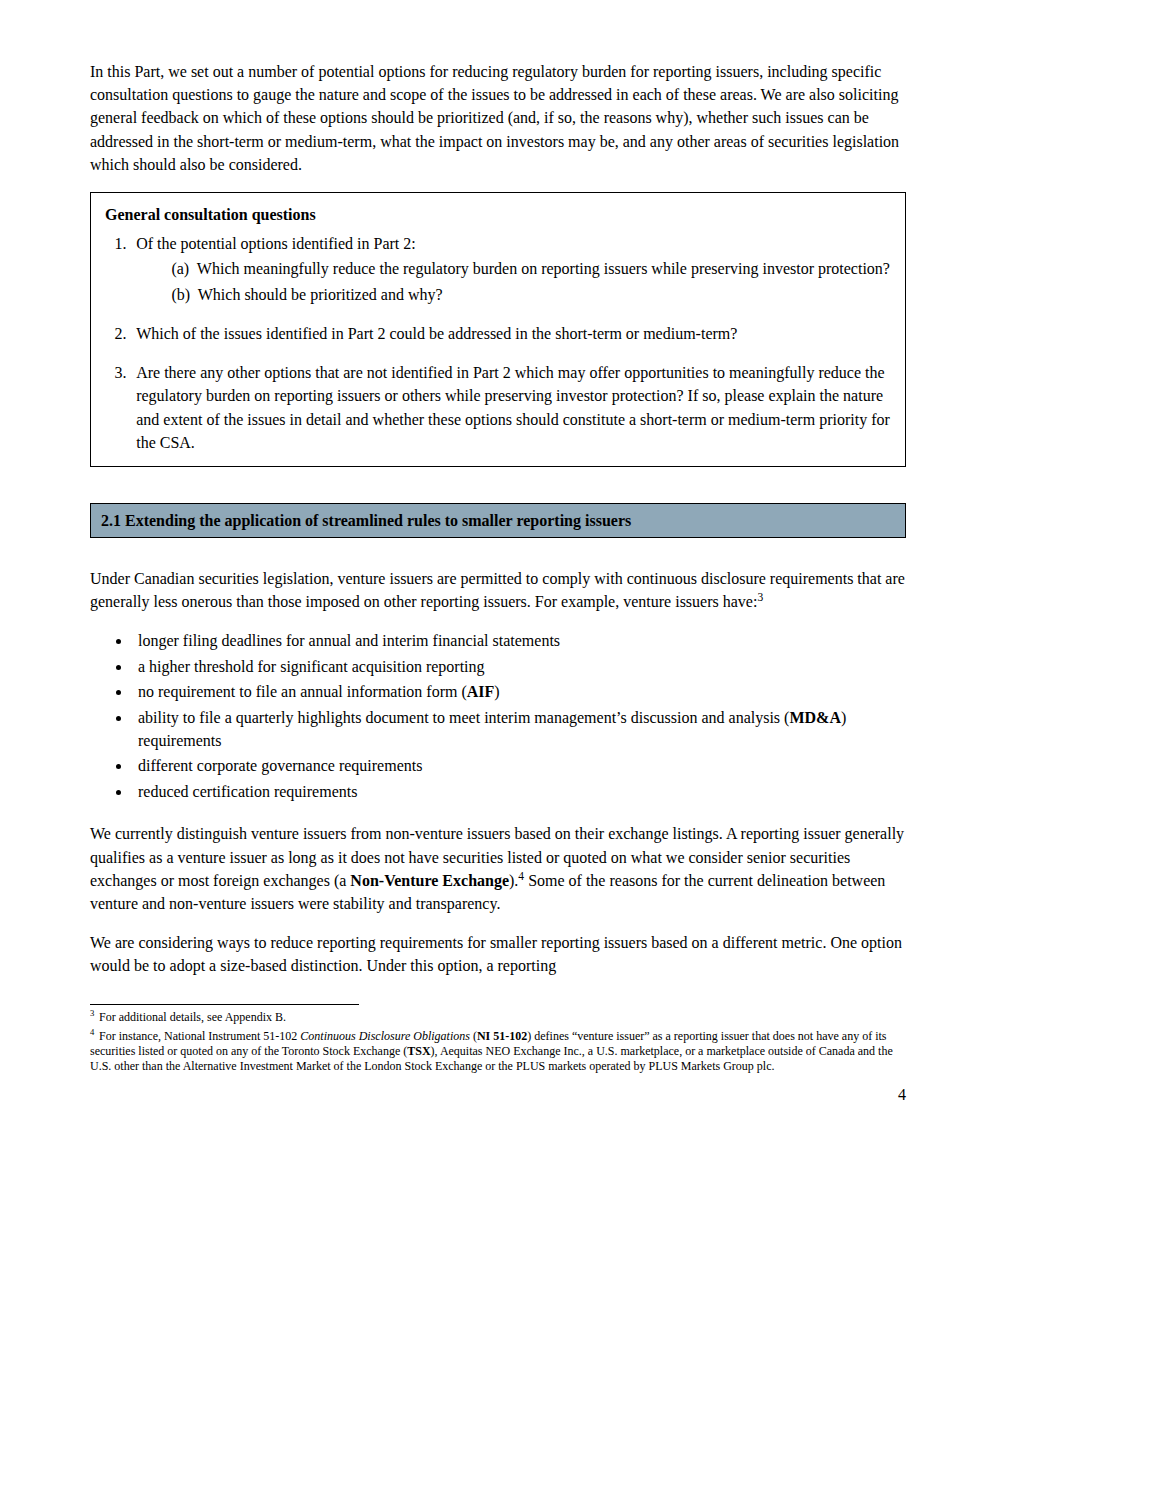In this Part, we set out a number of potential options for reducing regulatory burden for reporting issuers, including specific consultation questions to gauge the nature and scope of the issues to be addressed in each of these areas. We are also soliciting general feedback on which of these options should be prioritized (and, if so, the reasons why), whether such issues can be addressed in the short-term or medium-term, what the impact on investors may be, and any other areas of securities legislation which should also be considered.
General consultation questions
Of the potential options identified in Part 2:
(a) Which meaningfully reduce the regulatory burden on reporting issuers while preserving investor protection?
(b) Which should be prioritized and why?
Which of the issues identified in Part 2 could be addressed in the short-term or medium-term?
Are there any other options that are not identified in Part 2 which may offer opportunities to meaningfully reduce the regulatory burden on reporting issuers or others while preserving investor protection? If so, please explain the nature and extent of the issues in detail and whether these options should constitute a short-term or medium-term priority for the CSA.
2.1 Extending the application of streamlined rules to smaller reporting issuers
Under Canadian securities legislation, venture issuers are permitted to comply with continuous disclosure requirements that are generally less onerous than those imposed on other reporting issuers. For example, venture issuers have:3
longer filing deadlines for annual and interim financial statements
a higher threshold for significant acquisition reporting
no requirement to file an annual information form (AIF)
ability to file a quarterly highlights document to meet interim management’s discussion and analysis (MD&A) requirements
different corporate governance requirements
reduced certification requirements
We currently distinguish venture issuers from non-venture issuers based on their exchange listings. A reporting issuer generally qualifies as a venture issuer as long as it does not have securities listed or quoted on what we consider senior securities exchanges or most foreign exchanges (a Non-Venture Exchange).4 Some of the reasons for the current delineation between venture and non-venture issuers were stability and transparency.
We are considering ways to reduce reporting requirements for smaller reporting issuers based on a different metric. One option would be to adopt a size-based distinction. Under this option, a reporting
3 For additional details, see Appendix B.
4 For instance, National Instrument 51-102 Continuous Disclosure Obligations (NI 51-102) defines “venture issuer” as a reporting issuer that does not have any of its securities listed or quoted on any of the Toronto Stock Exchange (TSX), Aequitas NEO Exchange Inc., a U.S. marketplace, or a marketplace outside of Canada and the U.S. other than the Alternative Investment Market of the London Stock Exchange or the PLUS markets operated by PLUS Markets Group plc.
4